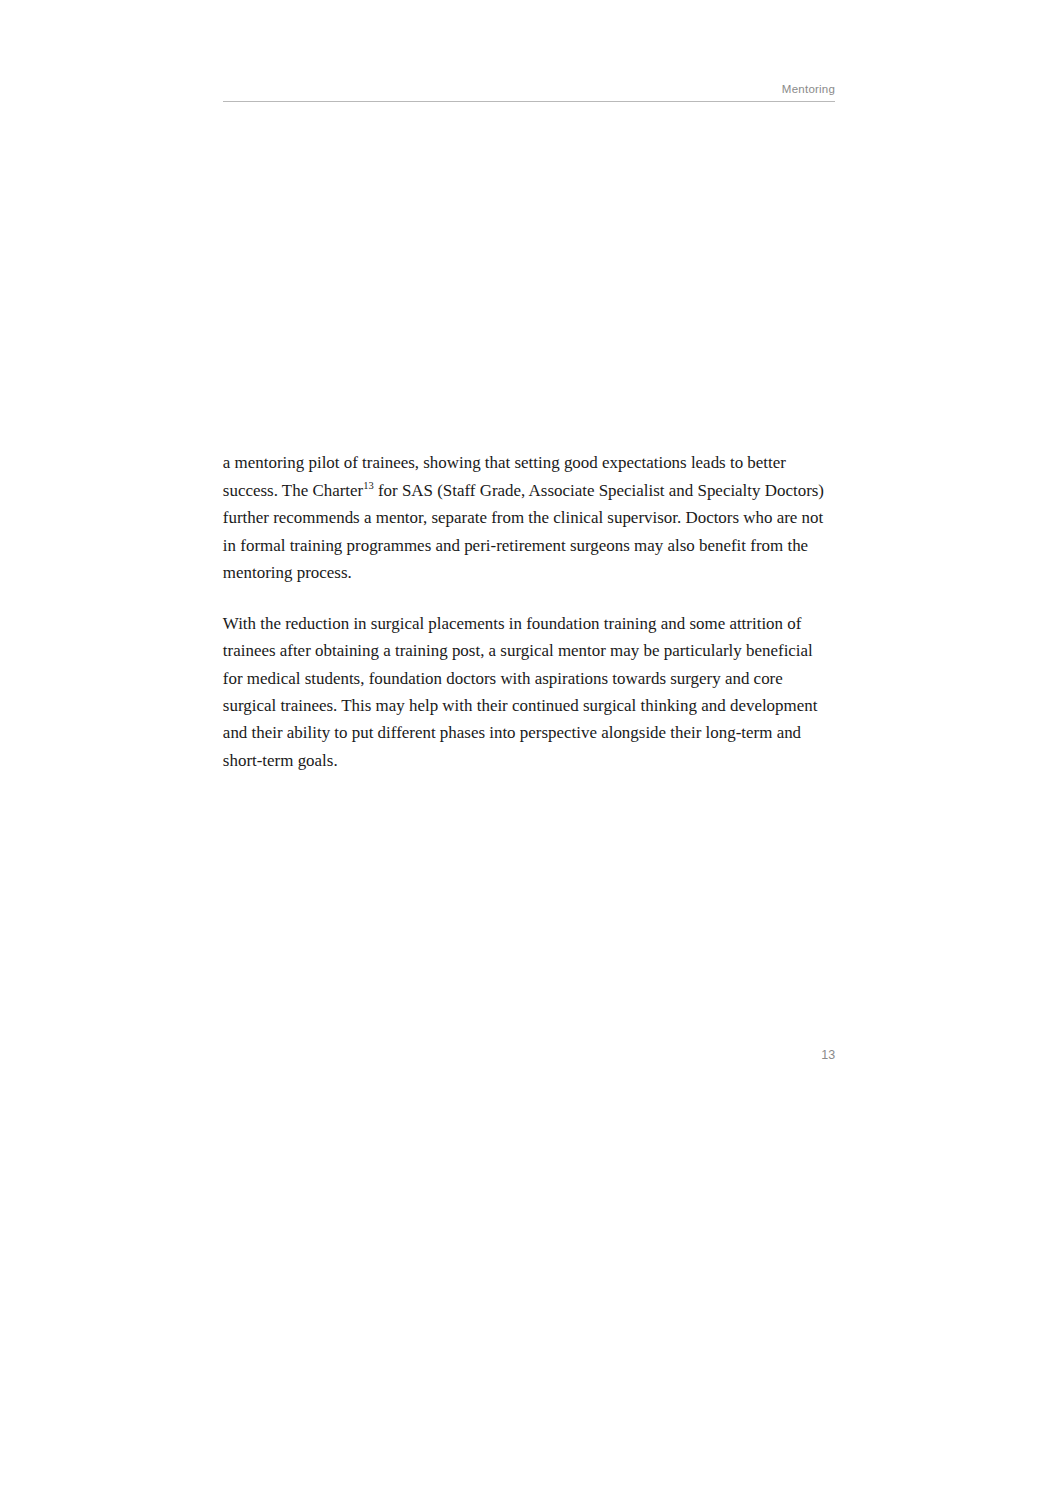Mentoring
a mentoring pilot of trainees, showing that setting good expectations leads to better success. The Charter13 for SAS (Staff Grade, Associate Specialist and Specialty Doctors) further recommends a mentor, separate from the clinical supervisor. Doctors who are not in formal training programmes and peri-retirement surgeons may also benefit from the mentoring process.
With the reduction in surgical placements in foundation training and some attrition of trainees after obtaining a training post, a surgical mentor may be particularly beneficial for medical students, foundation doctors with aspirations towards surgery and core surgical trainees. This may help with their continued surgical thinking and development and their ability to put different phases into perspective alongside their long-term and short-term goals.
13